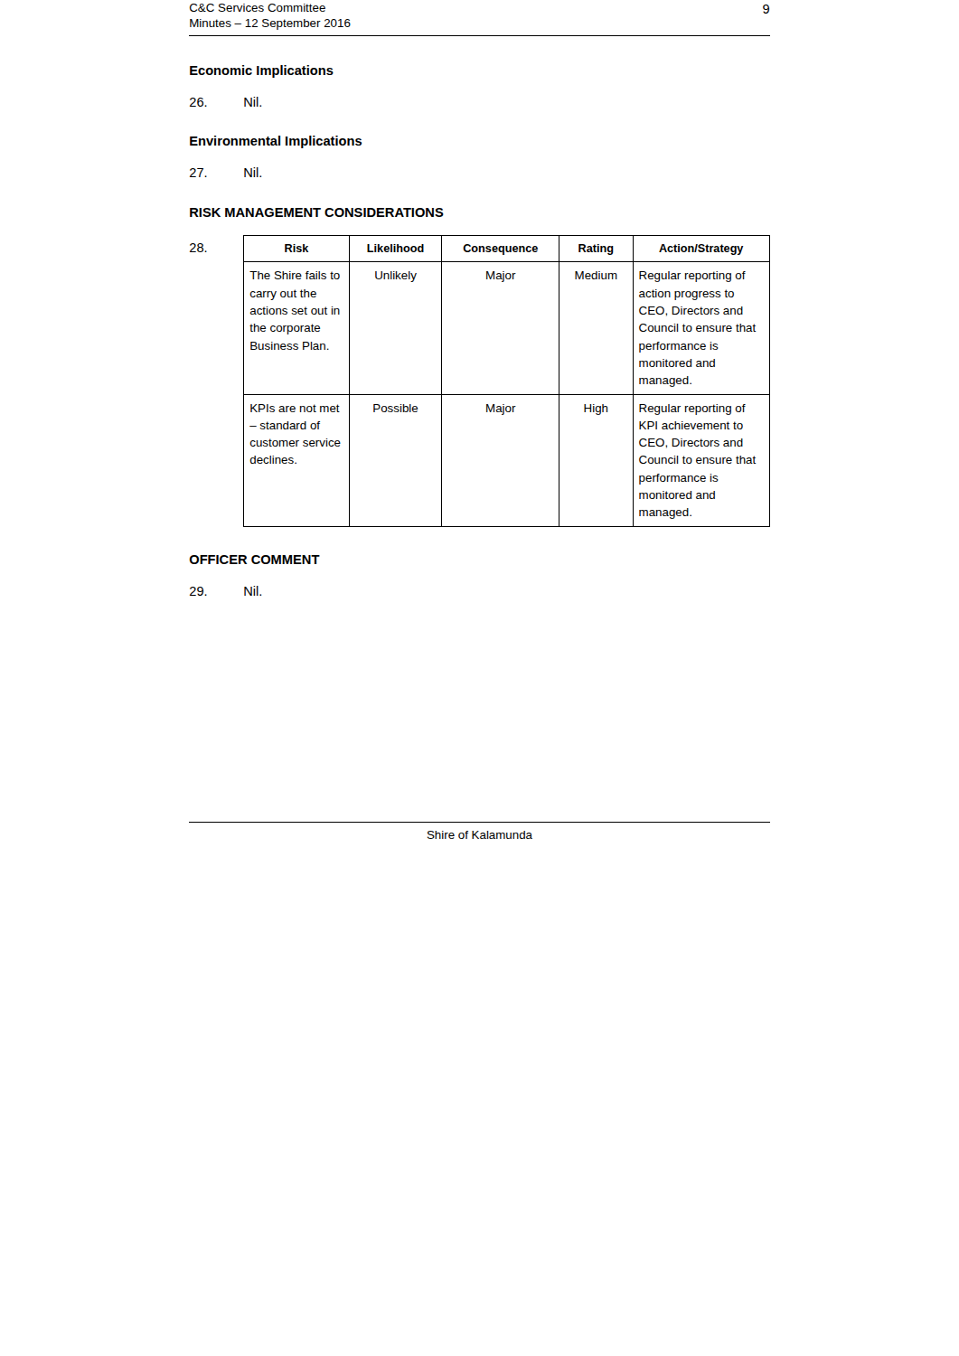C&C Services Committee
Minutes – 12 September 2016
9
Economic Implications
26.
Nil.
Environmental Implications
27.
Nil.
RISK MANAGEMENT CONSIDERATIONS
28.
| Risk | Likelihood | Consequence | Rating | Action/Strategy |
| --- | --- | --- | --- | --- |
| The Shire fails to carry out the actions set out in the corporate Business Plan. | Unlikely | Major | Medium | Regular reporting of action progress to CEO, Directors and Council to ensure that performance is monitored and managed. |
| KPIs are not met – standard of customer service declines. | Possible | Major | High | Regular reporting of KPI achievement to CEO, Directors and Council to ensure that performance is monitored and managed. |
OFFICER COMMENT
29.
Nil.
Shire of Kalamunda